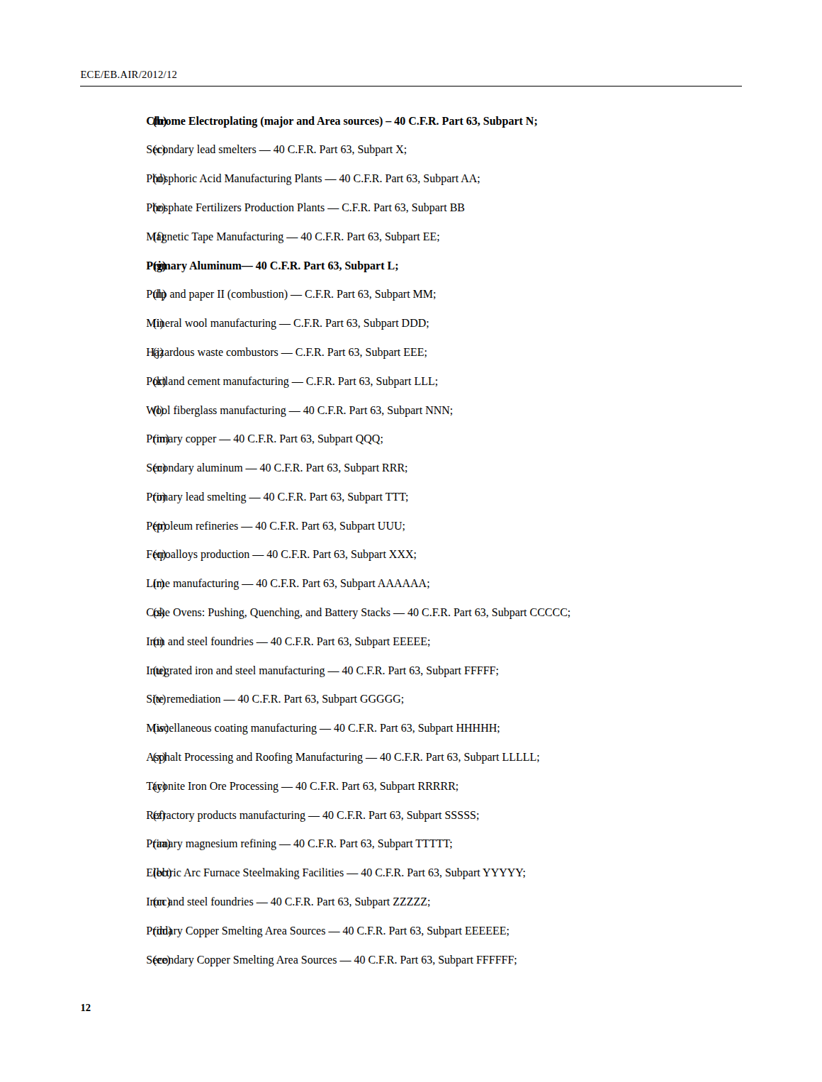ECE/EB.AIR/2012/12
(b) Chrome Electroplating (major and Area sources) – 40 C.F.R. Part 63, Subpart N;
(c) Secondary lead smelters — 40 C.F.R. Part 63, Subpart X;
(d) Phosphoric Acid Manufacturing Plants — 40 C.F.R. Part 63, Subpart AA;
(e) Phosphate Fertilizers Production Plants — C.F.R. Part 63, Subpart BB
(f) Magnetic Tape Manufacturing — 40 C.F.R. Part 63, Subpart EE;
(g) Primary Aluminum— 40 C.F.R. Part 63, Subpart L;
(h) Pulp and paper II (combustion) — C.F.R. Part 63, Subpart MM;
(i) Mineral wool manufacturing — C.F.R. Part 63, Subpart DDD;
(j) Hazardous waste combustors — C.F.R. Part 63, Subpart EEE;
(k) Portland cement manufacturing — C.F.R. Part 63, Subpart LLL;
(l) Wool fiberglass manufacturing — 40 C.F.R. Part 63, Subpart NNN;
(m) Primary copper — 40 C.F.R. Part 63, Subpart QQQ;
(n) Secondary aluminum — 40 C.F.R. Part 63, Subpart RRR;
(o) Primary lead smelting — 40 C.F.R. Part 63, Subpart TTT;
(p) Petroleum refineries — 40 C.F.R. Part 63, Subpart UUU;
(q) Ferroalloys production — 40 C.F.R. Part 63, Subpart XXX;
(r) Lime manufacturing — 40 C.F.R. Part 63, Subpart AAAAAA;
(s) Coke Ovens: Pushing, Quenching, and Battery Stacks — 40 C.F.R. Part 63, Subpart CCCCC;
(t) Iron and steel foundries — 40 C.F.R. Part 63, Subpart EEEEE;
(u) Integrated iron and steel manufacturing — 40 C.F.R. Part 63, Subpart FFFFF;
(v) Site remediation — 40 C.F.R. Part 63, Subpart GGGGG;
(w) Miscellaneous coating manufacturing — 40 C.F.R. Part 63, Subpart HHHHH;
(x) Asphalt Processing and Roofing Manufacturing — 40 C.F.R. Part 63, Subpart LLLLL;
(y) Taconite Iron Ore Processing — 40 C.F.R. Part 63, Subpart RRRRR;
(z) Refractory products manufacturing — 40 C.F.R. Part 63, Subpart SSSSS;
(aa) Primary magnesium refining — 40 C.F.R. Part 63, Subpart TTTTT;
(bb) Electric Arc Furnace Steelmaking Facilities — 40 C.F.R. Part 63, Subpart YYYYY;
(cc) Iron and steel foundries — 40 C.F.R. Part 63, Subpart ZZZZZ;
(dd) Primary Copper Smelting Area Sources — 40 C.F.R. Part 63, Subpart EEEEEE;
(ee) Secondary Copper Smelting Area Sources — 40 C.F.R. Part 63, Subpart FFFFFF;
12